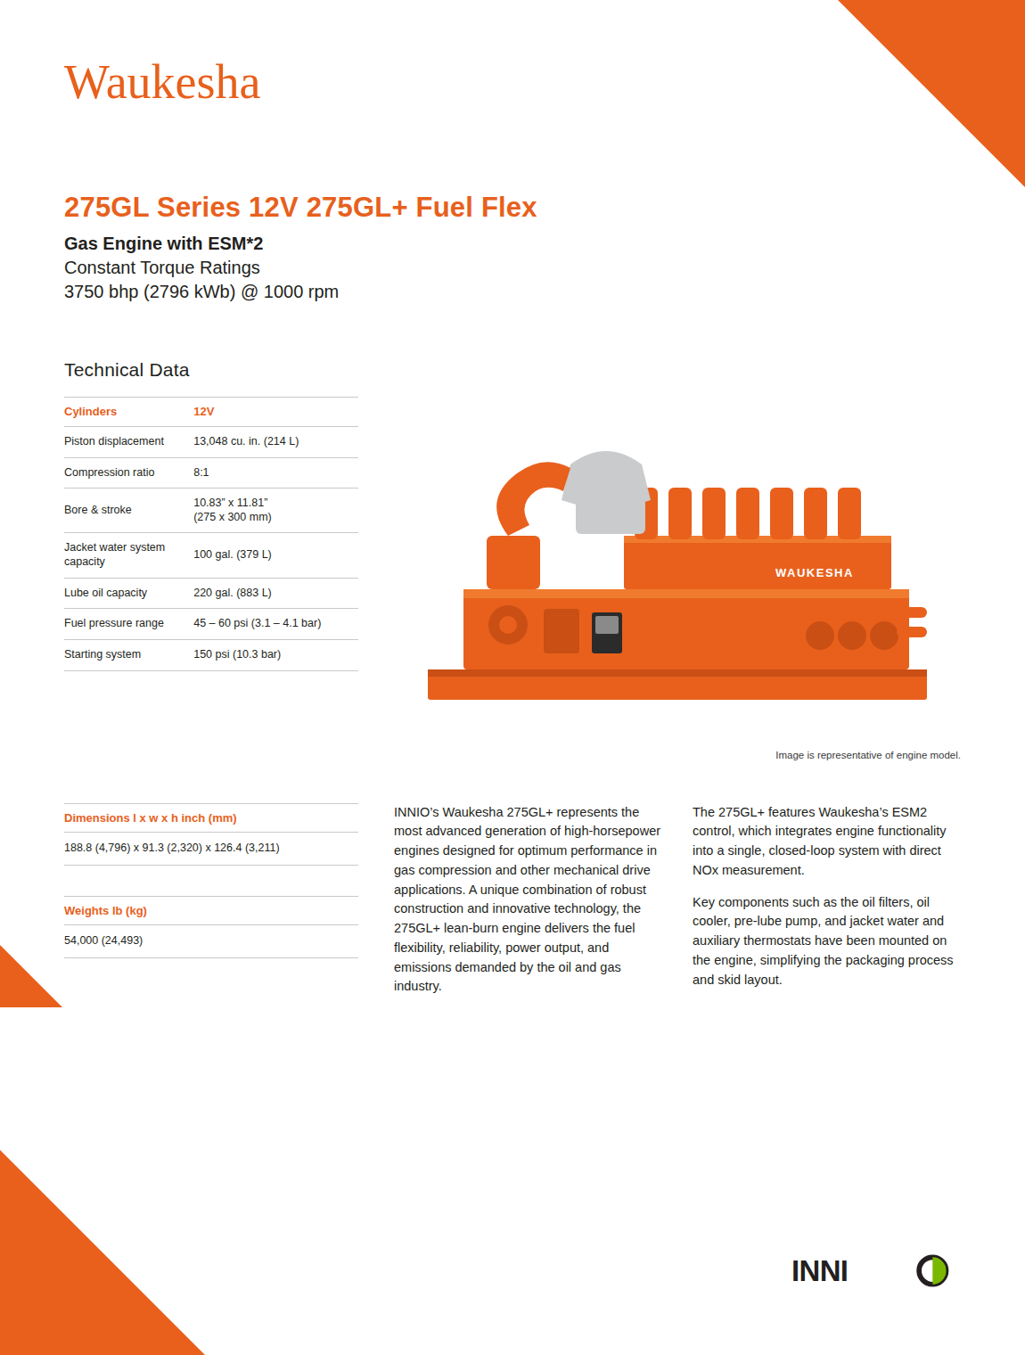Waukesha
275GL Series 12V 275GL+ Fuel Flex
Gas Engine with ESM*2
Constant Torque Ratings
3750 bhp (2796 kWb) @ 1000 rpm
Technical Data
| Cylinders | 12V |
| --- | --- |
| Piston displacement | 13,048 cu. in. (214 L) |
| Compression ratio | 8:1 |
| Bore & stroke | 10.83” x 11.81” (275 x 300 mm) |
| Jacket water system capacity | 100 gal. (379 L) |
| Lube oil capacity | 220 gal. (883 L) |
| Fuel pressure range | 45 – 60 psi (3.1 – 4.1 bar) |
| Starting system | 150 psi (10.3 bar) |
WAUKESHA
Image is representative of engine model.
Dimensions l x w x h inch (mm)
188.8 (4,796) x 91.3 (2,320) x 126.4 (3,211)
Weights lb (kg)
54,000 (24,493)
INNIO’s Waukesha 275GL+ represents the most advanced generation of high-horsepower engines designed for optimum performance in gas compression and other mechanical drive applications. A unique combination of robust construction and innovative technology, the 275GL+ lean-burn engine delivers the fuel flexibility, reliability, power output, and emissions demanded by the oil and gas industry.
The 275GL+ features Waukesha’s ESM2 control, which integrates engine functionality into a single, closed-loop system with direct NOx measurement.
Key components such as the oil filters, oil cooler, pre-lube pump, and jacket water and auxiliary thermostats have been mounted on the engine, simplifying the packaging process and skid layout.
INNI